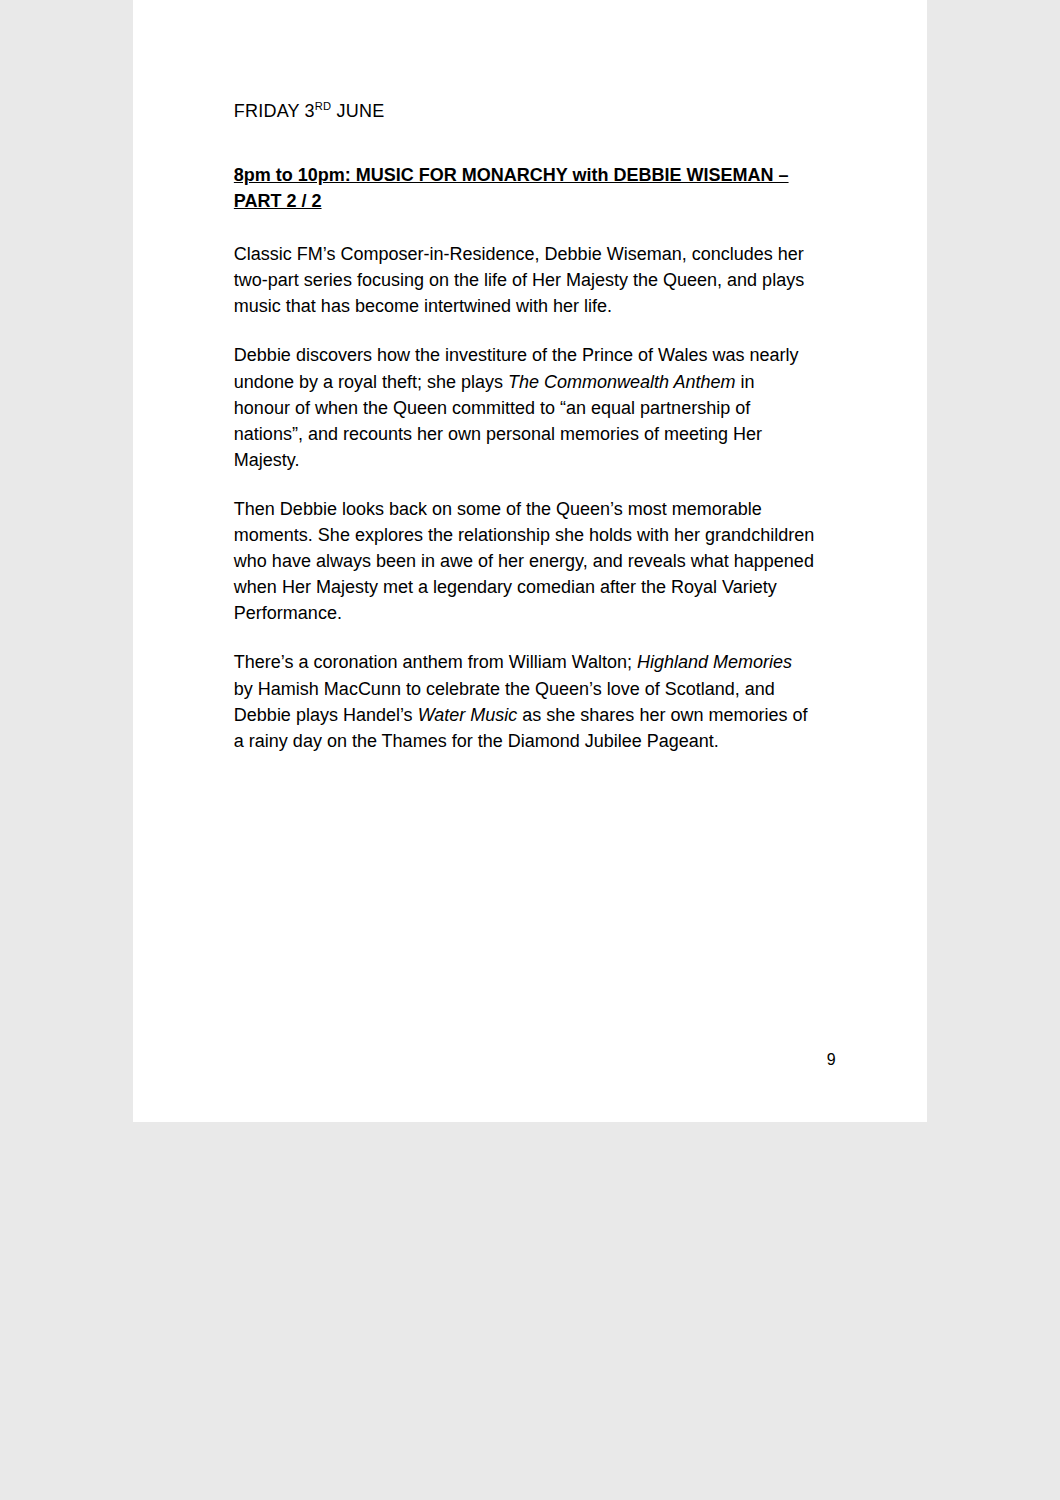FRIDAY 3RD JUNE
8pm to 10pm: MUSIC FOR MONARCHY with DEBBIE WISEMAN – PART 2 / 2
Classic FM’s Composer-in-Residence, Debbie Wiseman, concludes her two-part series focusing on the life of Her Majesty the Queen, and plays music that has become intertwined with her life.
Debbie discovers how the investiture of the Prince of Wales was nearly undone by a royal theft; she plays The Commonwealth Anthem in honour of when the Queen committed to “an equal partnership of nations”, and recounts her own personal memories of meeting Her Majesty.
Then Debbie looks back on some of the Queen’s most memorable moments. She explores the relationship she holds with her grandchildren who have always been in awe of her energy, and reveals what happened when Her Majesty met a legendary comedian after the Royal Variety Performance.
There’s a coronation anthem from William Walton; Highland Memories by Hamish MacCunn to celebrate the Queen’s love of Scotland, and Debbie plays Handel’s Water Music as she shares her own memories of a rainy day on the Thames for the Diamond Jubilee Pageant.
9